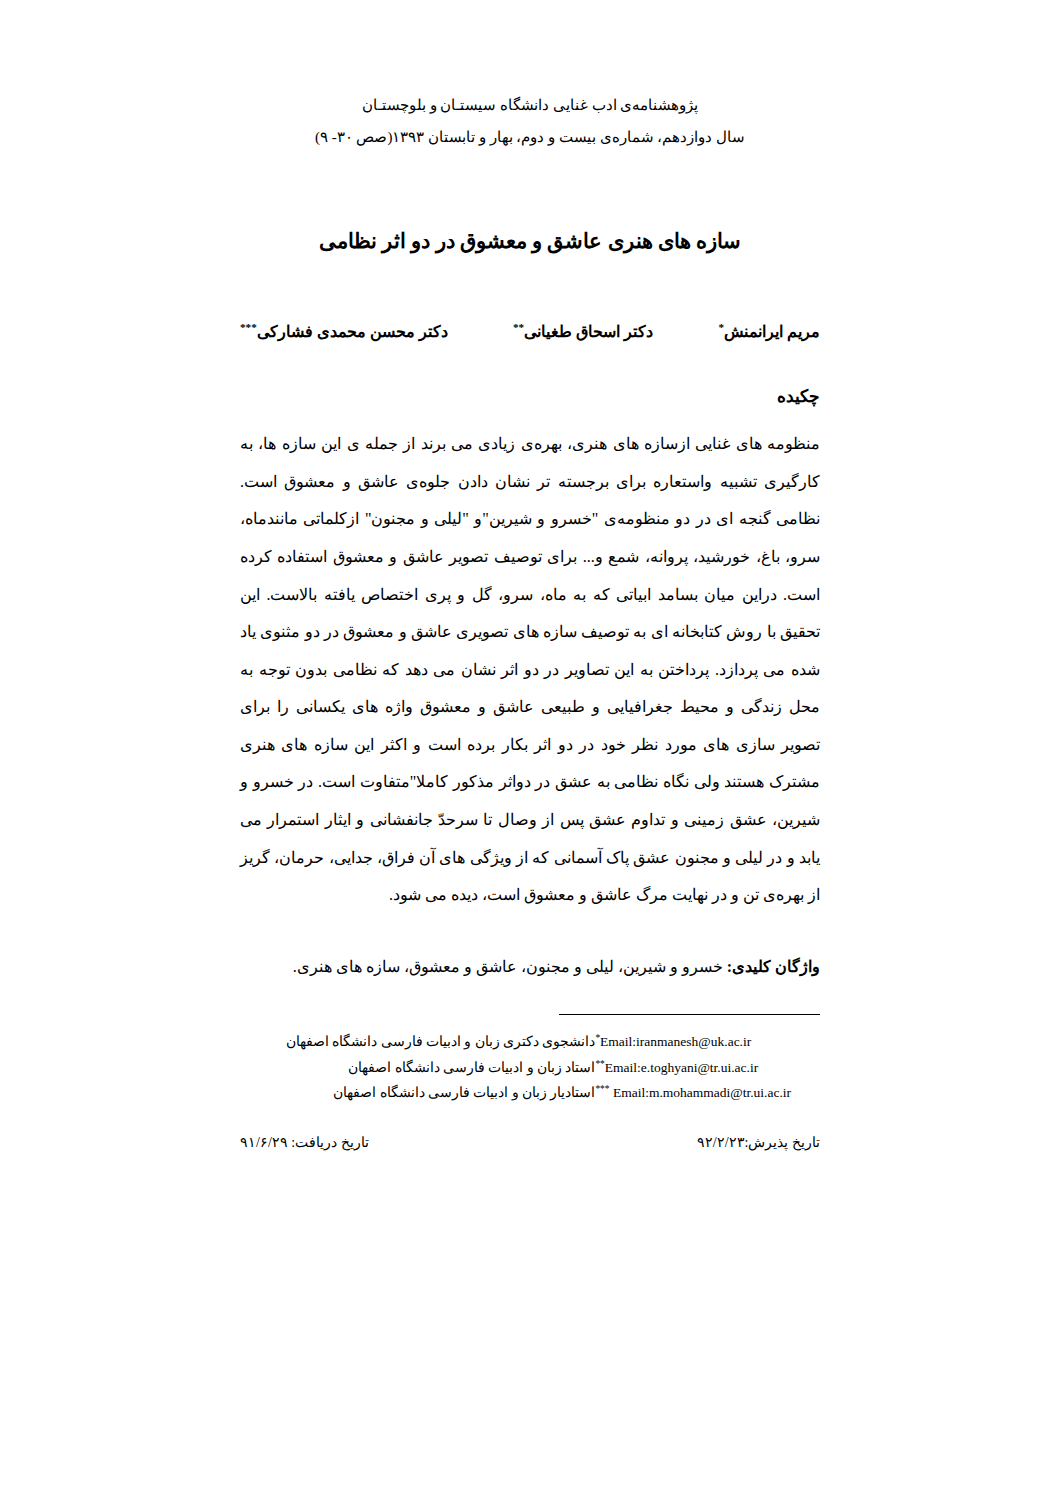پژوهشنامه‌ی ادب غنایی دانشگاه سیستـان و بلوچستـان
سال دوازدهم، شماره‌ی بیست و دوم، بهار و تابستان ۱۳۹۳(صص ۳۰- ۹)
سازه های هنری عاشق و معشوق در دو اثر نظامی
مریم ایرانمنش* دکتر اسحاق طغیانی** دکتر محسن محمدی فشارکی***
چکیده
منظومه های غنایی ازسازه های هنری، بهره‌ی زیادی می برند از جمله ی این سازه ها، به کارگیری تشبیه واستعاره برای برجسته تر نشان دادن جلوه‌ی عاشق و معشوق است. نظامی گنجه ای در دو منظومه‌ی "خسرو و شیرین"و "لیلی و مجنون" ازکلماتی مانندماه، سرو، باغ، خورشید، پروانه، شمع و... برای توصیف تصویر عاشق و معشوق استفاده کرده است. دراین میان بسامد ابیاتی که به ماه، سرو، گل و پری اختصاص یافته بالاست. این تحقیق با روش کتابخانه ای به توصیف سازه های تصویری عاشق و معشوق در دو مثنوی یاد شده می پردازد. پرداختن به این تصاویر در دو اثر نشان می دهد که نظامی بدون توجه به محل زندگی و محیط جغرافیایی و طبیعی عاشق و معشوق واژه های یکسانی را برای تصویر سازی های مورد نظر خود در دو اثر بکار برده است و اکثر این سازه های هنری مشترک هستند ولی نگاه نظامی به عشق در دواثر مذکور کاملا"متفاوت است. در خسرو و شیرین، عشق زمینی و تداوم عشق پس از وصال تا سرحدّ جانفشانی و ایثار استمرار می یابد و در لیلی و مجنون عشق پاک آسمانی که از ویژگی های آن فراق، جدایی، حرمان، گریز از بهره‌ی تن و در نهایت مرگ عاشق و معشوق است، دیده می شود.
واژگان کلیدی: خسرو و شیرین، لیلی و مجنون، عاشق و معشوق، سازه های هنری.
| * Email:iranmanesh@uk.ac.ir | دانشجوی دکتری زبان و ادبیات فارسی دانشگاه اصفهان |
| ** Email:e.toghyani@tr.ui.ac.ir | استاد زبان و ادبیات فارسی دانشگاه اصفهان |
| *** Email:m.mohammadi@tr.ui.ac.ir | استادیار زبان و ادبیات فارسی دانشگاه اصفهان |
تاریخ پذیرش:۹۲/۲/۲۳ تاریخ دریافت: ۹۱/۶/۲۹